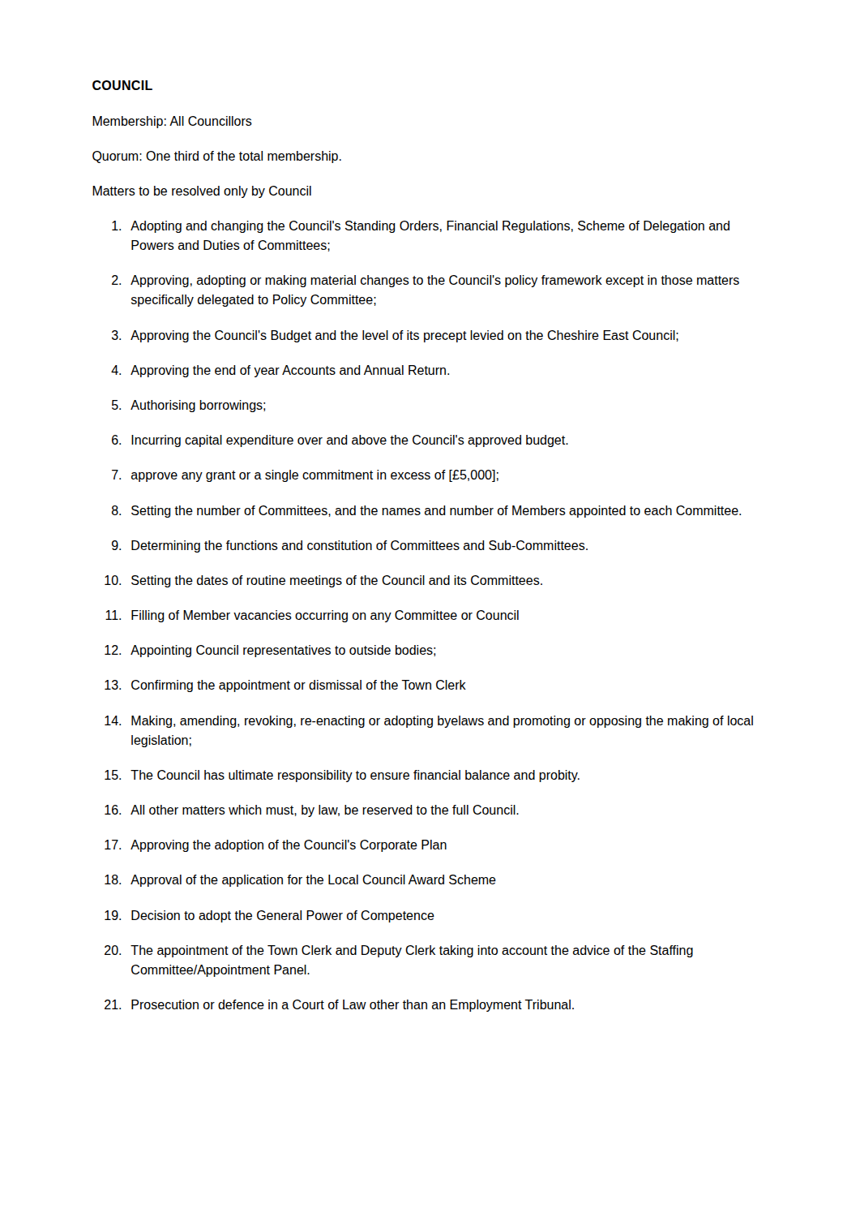COUNCIL
Membership: All Councillors
Quorum: One third of the total membership.
Matters to be resolved only by Council
Adopting and changing the Council's Standing Orders, Financial Regulations, Scheme of Delegation and Powers and Duties of Committees;
Approving, adopting or making material changes to the Council's policy framework except in those matters specifically delegated to Policy Committee;
Approving the Council's Budget and the level of its precept levied on the Cheshire East Council;
Approving the end of year Accounts and Annual Return.
Authorising borrowings;
Incurring capital expenditure over and above the Council's approved budget.
approve any grant or a single commitment in excess of [£5,000];
Setting the number of Committees, and the names and number of Members appointed to each Committee.
Determining the functions and constitution of Committees and Sub-Committees.
Setting the dates of routine meetings of the Council and its Committees.
Filling of Member vacancies occurring on any Committee or Council
Appointing Council representatives to outside bodies;
Confirming the appointment or dismissal of the Town Clerk
Making, amending, revoking, re-enacting or adopting byelaws and promoting or opposing the making of local legislation;
The Council has ultimate responsibility to ensure financial balance and probity.
All other matters which must, by law, be reserved to the full Council.
Approving the adoption of the Council's Corporate Plan
Approval of the application for the Local Council Award Scheme
Decision to adopt the General Power of Competence
The appointment of the Town Clerk and Deputy Clerk taking into account the advice of the Staffing Committee/Appointment Panel.
Prosecution or defence in a Court of Law other than an Employment Tribunal.